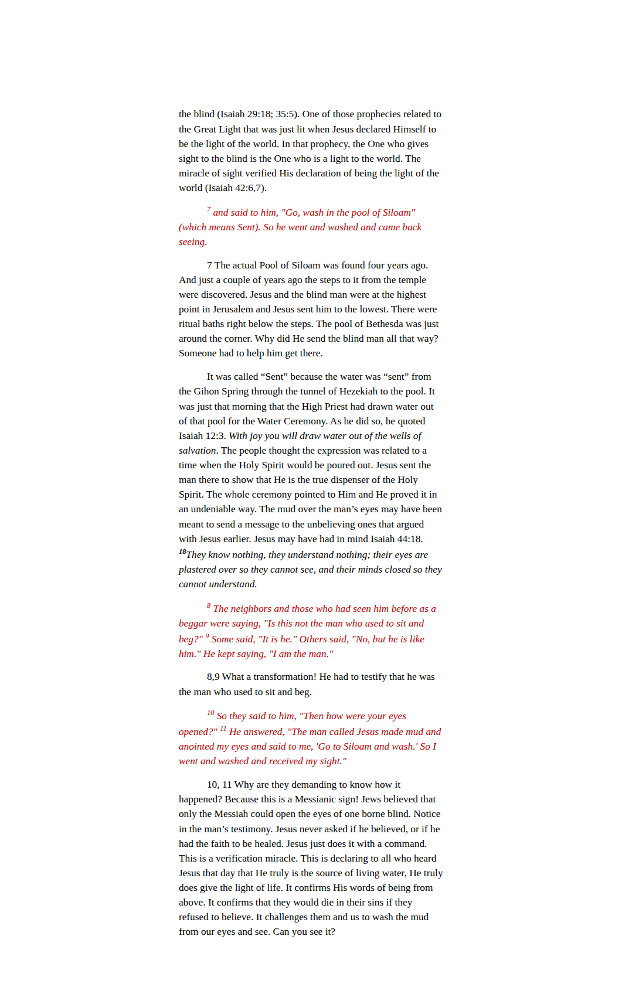the blind (Isaiah 29:18; 35:5). One of those prophecies related to the Great Light that was just lit when Jesus declared Himself to be the light of the world. In that prophecy, the One who gives sight to the blind is the One who is a light to the world. The miracle of sight verified His declaration of being the light of the world (Isaiah 42:6,7).
7 and said to him, "Go, wash in the pool of Siloam" (which means Sent). So he went and washed and came back seeing.
7 The actual Pool of Siloam was found four years ago. And just a couple of years ago the steps to it from the temple were discovered. Jesus and the blind man were at the highest point in Jerusalem and Jesus sent him to the lowest. There were ritual baths right below the steps. The pool of Bethesda was just around the corner. Why did He send the blind man all that way? Someone had to help him get there.
It was called “Sent” because the water was “sent” from the Gihon Spring through the tunnel of Hezekiah to the pool. It was just that morning that the High Priest had drawn water out of that pool for the Water Ceremony. As he did so, he quoted Isaiah 12:3. With joy you will draw water out of the wells of salvation. The people thought the expression was related to a time when the Holy Spirit would be poured out. Jesus sent the man there to show that He is the true dispenser of the Holy Spirit. The whole ceremony pointed to Him and He proved it in an undeniable way. The mud over the man’s eyes may have been meant to send a message to the unbelieving ones that argued with Jesus earlier. Jesus may have had in mind Isaiah 44:18. 18 They know nothing, they understand nothing; their eyes are plastered over so they cannot see, and their minds closed so they cannot understand.
8 The neighbors and those who had seen him before as a beggar were saying, "Is this not the man who used to sit and beg?" 9 Some said, "It is he." Others said, "No, but he is like him." He kept saying, "I am the man."
8,9 What a transformation! He had to testify that he was the man who used to sit and beg.
10 So they said to him, "Then how were your eyes opened?" 11 He answered, "The man called Jesus made mud and anointed my eyes and said to me, 'Go to Siloam and wash.' So I went and washed and received my sight."
10, 11 Why are they demanding to know how it happened? Because this is a Messianic sign! Jews believed that only the Messiah could open the eyes of one borne blind. Notice in the man’s testimony. Jesus never asked if he believed, or if he had the faith to be healed. Jesus just does it with a command. This is a verification miracle. This is declaring to all who heard Jesus that day that He truly is the source of living water, He truly does give the light of life. It confirms His words of being from above. It confirms that they would die in their sins if they refused to believe. It challenges them and us to wash the mud from our eyes and see. Can you see it?